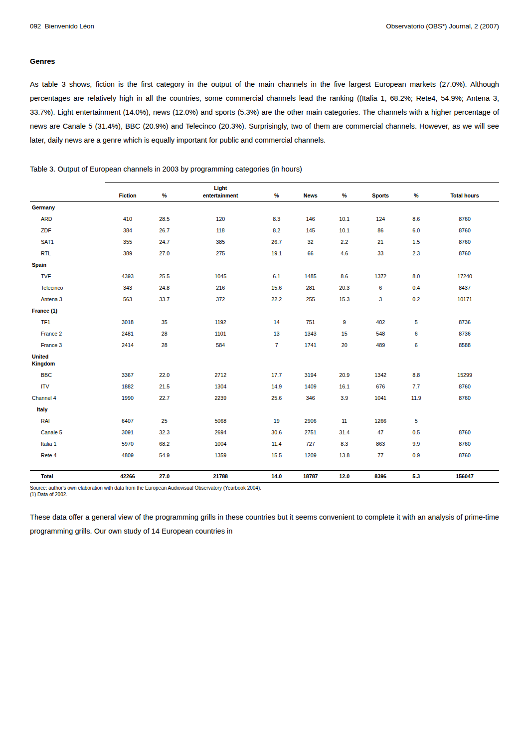092 Bienvenido Léon
Observatorio (OBS*) Journal, 2 (2007)
Genres
As table 3 shows, fiction is the first category in the output of the main channels in the five largest European markets (27.0%). Although percentages are relatively high in all the countries, some commercial channels lead the ranking ((Italia 1, 68.2%; Rete4, 54.9%; Antena 3, 33.7%). Light entertainment (14.0%), news (12.0%) and sports (5.3%) are the other main categories. The channels with a higher percentage of news are Canale 5 (31.4%), BBC (20.9%) and Telecinco (20.3%). Surprisingly, two of them are commercial channels. However, as we will see later, daily news are a genre which is equally important for public and commercial channels.
Table 3. Output of European channels in 2003 by programming categories (in hours)
| | Fiction | % | Light entertainment | % | News | % | Sports | % | Total hours |
| --- | --- | --- | --- | --- | --- | --- | --- | --- | --- |
| Germany | |
| ARD | 410 | 28.5 | 120 | 8.3 | 146 | 10.1 | 124 | 8.6 | 8760 |
| ZDF | 384 | 26.7 | 118 | 8.2 | 145 | 10.1 | 86 | 6.0 | 8760 |
| SAT1 | 355 | 24.7 | 385 | 26.7 | 32 | 2.2 | 21 | 1.5 | 8760 |
| RTL | 389 | 27.0 | 275 | 19.1 | 66 | 4.6 | 33 | 2.3 | 8760 |
| Spain | |
| TVE | 4393 | 25.5 | 1045 | 6.1 | 1485 | 8.6 | 1372 | 8.0 | 17240 |
| Telecinco | 343 | 24.8 | 216 | 15.6 | 281 | 20.3 | 6 | 0.4 | 8437 |
| Antena 3 | 563 | 33.7 | 372 | 22.2 | 255 | 15.3 | 3 | 0.2 | 10171 |
| France (1) | |
| TF1 | 3018 | 35 | 1192 | 14 | 751 | 9 | 402 | 5 | 8736 |
| France 2 | 2481 | 28 | 1101 | 13 | 1343 | 15 | 548 | 6 | 8736 |
| France 3 | 2414 | 28 | 584 | 7 | 1741 | 20 | 489 | 6 | 8588 |
| United Kingdom | |
| BBC | 3367 | 22.0 | 2712 | 17.7 | 3194 | 20.9 | 1342 | 8.8 | 15299 |
| ITV | 1882 | 21.5 | 1304 | 14.9 | 1409 | 16.1 | 676 | 7.7 | 8760 |
| Channel 4 | 1990 | 22.7 | 2239 | 25.6 | 346 | 3.9 | 1041 | 11.9 | 8760 |
| Italy | |
| RAI | 6407 | 25 | 5068 | 19 | 2906 | 11 | 1266 | 5 | |
| Canale 5 | 3091 | 32.3 | 2694 | 30.6 | 2751 | 31.4 | 47 | 0.5 | 8760 |
| Italia 1 | 5970 | 68.2 | 1004 | 11.4 | 727 | 8.3 | 863 | 9.9 | 8760 |
| Rete 4 | 4809 | 54.9 | 1359 | 15.5 | 1209 | 13.8 | 77 | 0.9 | 8760 |
| Total | 42266 | 27.0 | 21788 | 14.0 | 18787 | 12.0 | 8396 | 5.3 | 156047 |
Source: author's own elaboration with data from the European Audiovisual Observatory (Yearbook 2004).
(1) Data of 2002.
These data offer a general view of the programming grills in these countries but it seems convenient to complete it with an analysis of prime-time programming grills. Our own study of 14 European countries in